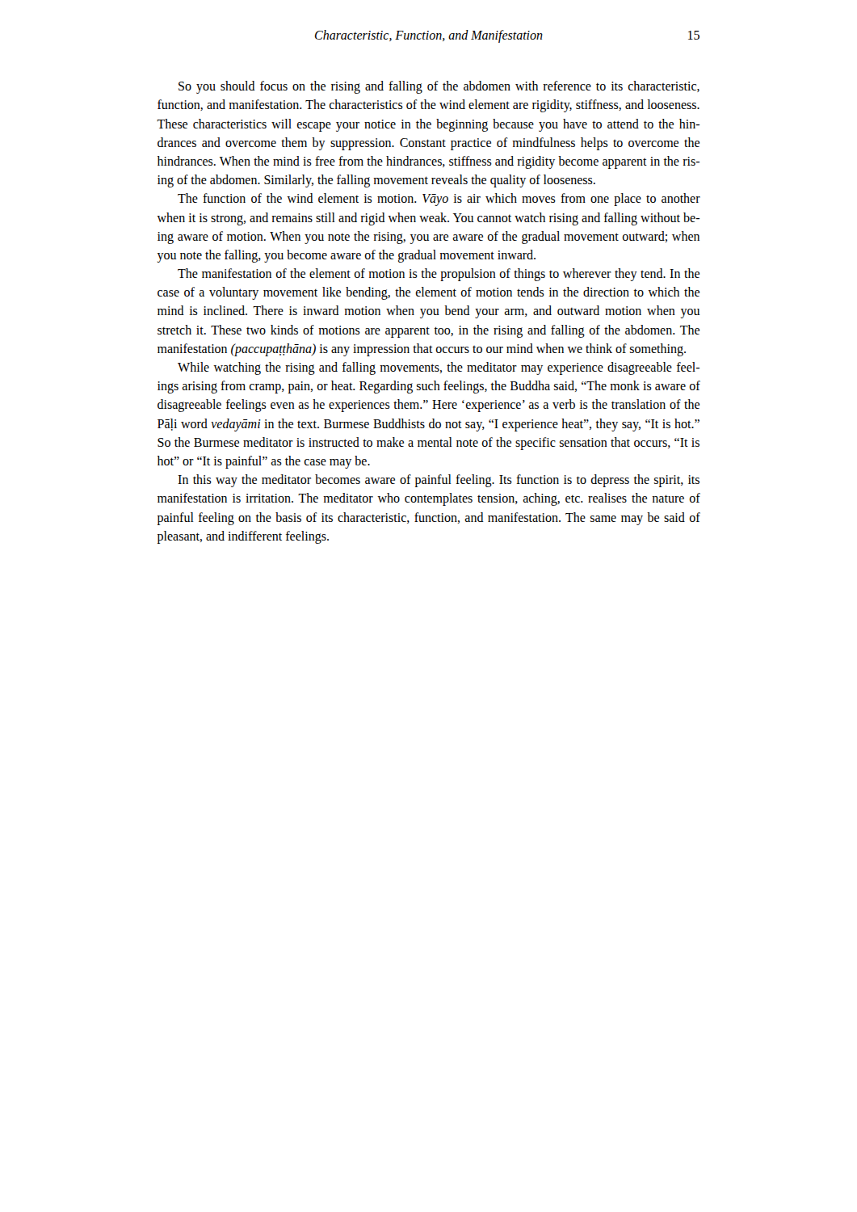Characteristic, Function, and Manifestation 15
So you should focus on the rising and falling of the abdomen with reference to its characteristic, function, and manifestation. The characteristics of the wind element are rigidity, stiffness, and looseness. These characteristics will escape your notice in the beginning because you have to attend to the hindrances and overcome them by suppression. Constant practice of mindfulness helps to overcome the hindrances. When the mind is free from the hindrances, stiffness and rigidity become apparent in the rising of the abdomen. Similarly, the falling movement reveals the quality of looseness.
The function of the wind element is motion. Vāyo is air which moves from one place to another when it is strong, and remains still and rigid when weak. You cannot watch rising and falling without being aware of motion. When you note the rising, you are aware of the gradual movement outward; when you note the falling, you become aware of the gradual movement inward.
The manifestation of the element of motion is the propulsion of things to wherever they tend. In the case of a voluntary movement like bending, the element of motion tends in the direction to which the mind is inclined. There is inward motion when you bend your arm, and outward motion when you stretch it. These two kinds of motions are apparent too, in the rising and falling of the abdomen. The manifestation (paccupaṭṭhāna) is any impression that occurs to our mind when we think of something.
While watching the rising and falling movements, the meditator may experience disagreeable feelings arising from cramp, pain, or heat. Regarding such feelings, the Buddha said, “The monk is aware of disagreeable feelings even as he experiences them.” Here ‘experience’ as a verb is the translation of the Pāḷi word vedayāmi in the text. Burmese Buddhists do not say, “I experience heat”, they say, “It is hot.” So the Burmese meditator is instructed to make a mental note of the specific sensation that occurs, “It is hot” or “It is painful” as the case may be.
In this way the meditator becomes aware of painful feeling. Its function is to depress the spirit, its manifestation is irritation. The meditator who contemplates tension, aching, etc. realises the nature of painful feeling on the basis of its characteristic, function, and manifestation. The same may be said of pleasant, and indifferent feelings.